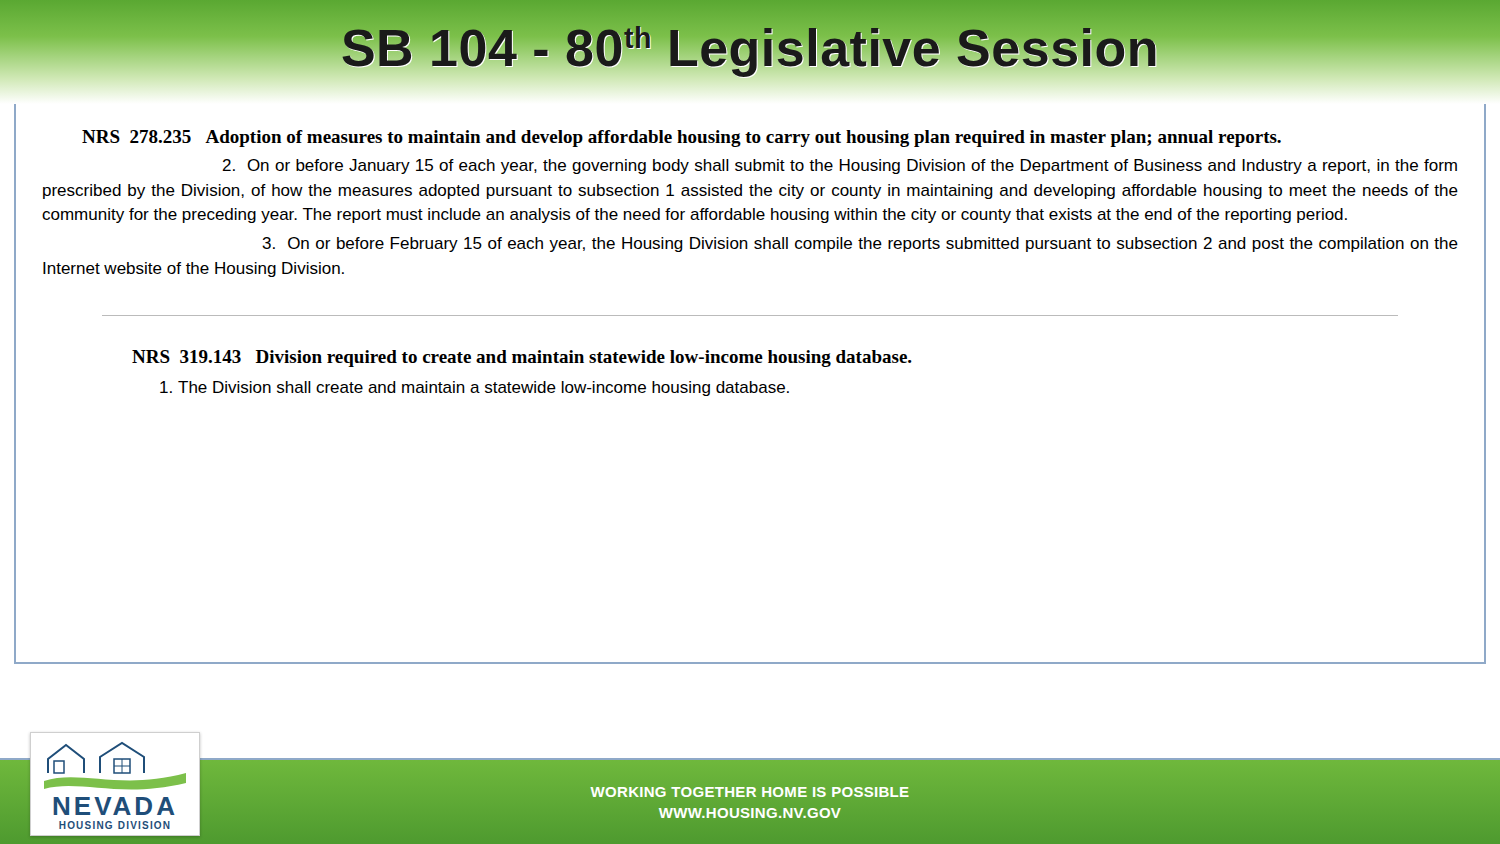SB 104 - 80th Legislative Session
NRS 278.235 Adoption of measures to maintain and develop affordable housing to carry out housing plan required in master plan; annual reports.
2. On or before January 15 of each year, the governing body shall submit to the Housing Division of the Department of Business and Industry a report, in the form prescribed by the Division, of how the measures adopted pursuant to subsection 1 assisted the city or county in maintaining and developing affordable housing to meet the needs of the community for the preceding year. The report must include an analysis of the need for affordable housing within the city or county that exists at the end of the reporting period.
3. On or before February 15 of each year, the Housing Division shall compile the reports submitted pursuant to subsection 2 and post the compilation on the Internet website of the Housing Division.
NRS 319.143 Division required to create and maintain statewide low-income housing database.
The Division shall create and maintain a statewide low-income housing database.
NEVADA
HOUSING DIVISION
WORKING TOGETHER HOME IS POSSIBLE
WWW.HOUSING.NV.GOV